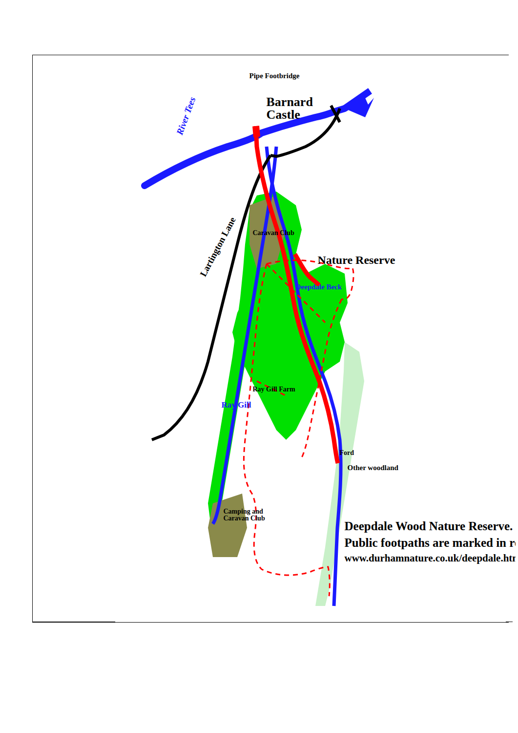Pipe Footbridge
Barnard
Castle
River Tees
Caravan Club
Lartington Lane
Deepdale Beck
Nature Reserve
Ray Gill
Ray Gill Farm
Ford
Other woodland
Camping and
Caravan Club
Deepdale Wood Nature Reserve. Public footpaths are marked in red. www.durhamnature.co.uk/deepdale.html